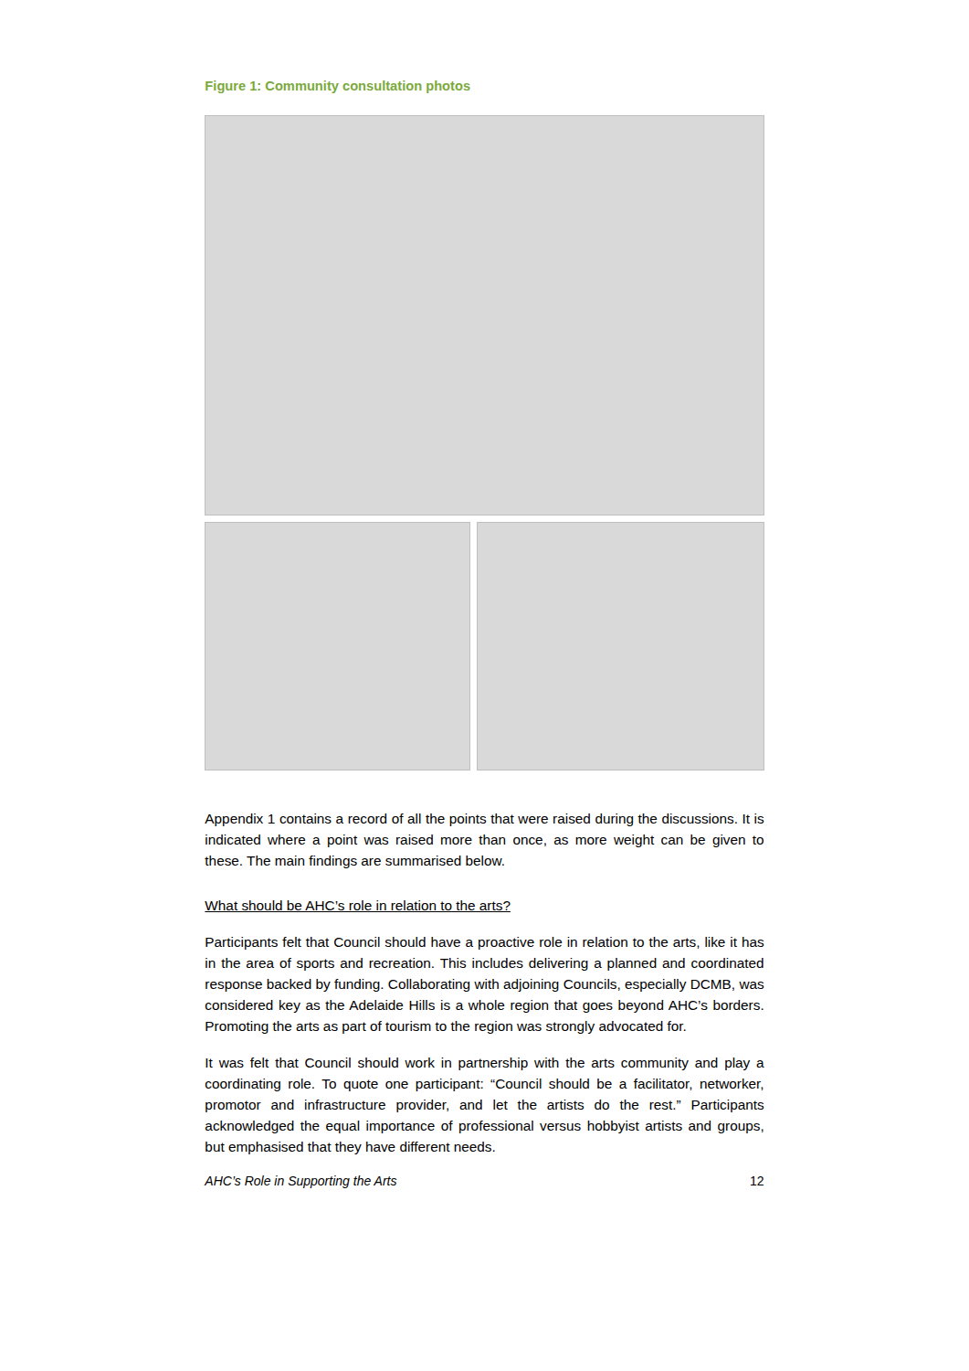Figure 1: Community consultation photos
Appendix 1 contains a record of all the points that were raised during the discussions. It is indicated where a point was raised more than once, as more weight can be given to these. The main findings are summarised below.
What should be AHC’s role in relation to the arts?
Participants felt that Council should have a proactive role in relation to the arts, like it has in the area of sports and recreation. This includes delivering a planned and coordinated response backed by funding. Collaborating with adjoining Councils, especially DCMB, was considered key as the Adelaide Hills is a whole region that goes beyond AHC’s borders. Promoting the arts as part of tourism to the region was strongly advocated for.
It was felt that Council should work in partnership with the arts community and play a coordinating role. To quote one participant: “Council should be a facilitator, networker, promotor and infrastructure provider, and let the artists do the rest.” Participants acknowledged the equal importance of professional versus hobbyist artists and groups, but emphasised that they have different needs.
AHC’s Role in Supporting the Arts 12